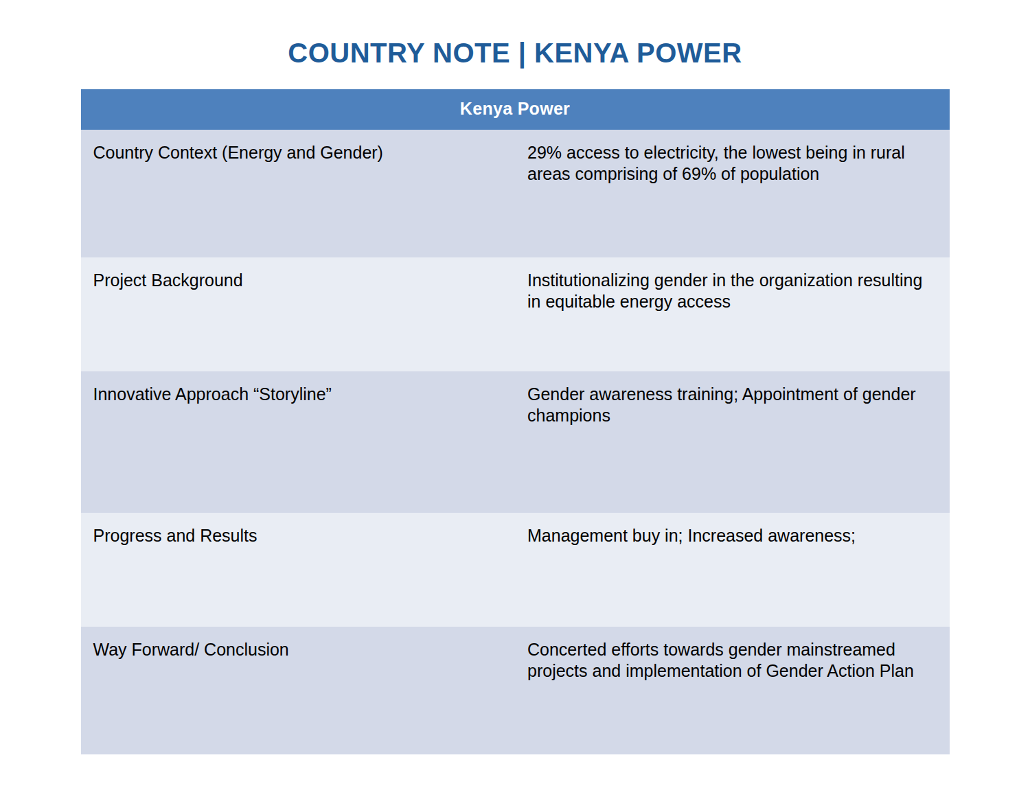COUNTRY NOTE | KENYA POWER
| Kenya Power |
| --- |
| Country Context (Energy and Gender) | 29% access to electricity, the lowest being in rural areas comprising of 69% of population |
| Project Background | Institutionalizing gender in the organization resulting in equitable energy access |
| Innovative Approach “Storyline” | Gender awareness training; Appointment of gender champions |
| Progress and Results | Management buy in; Increased awareness; |
| Way Forward/ Conclusion | Concerted efforts towards gender mainstreamed projects and implementation of Gender Action Plan |